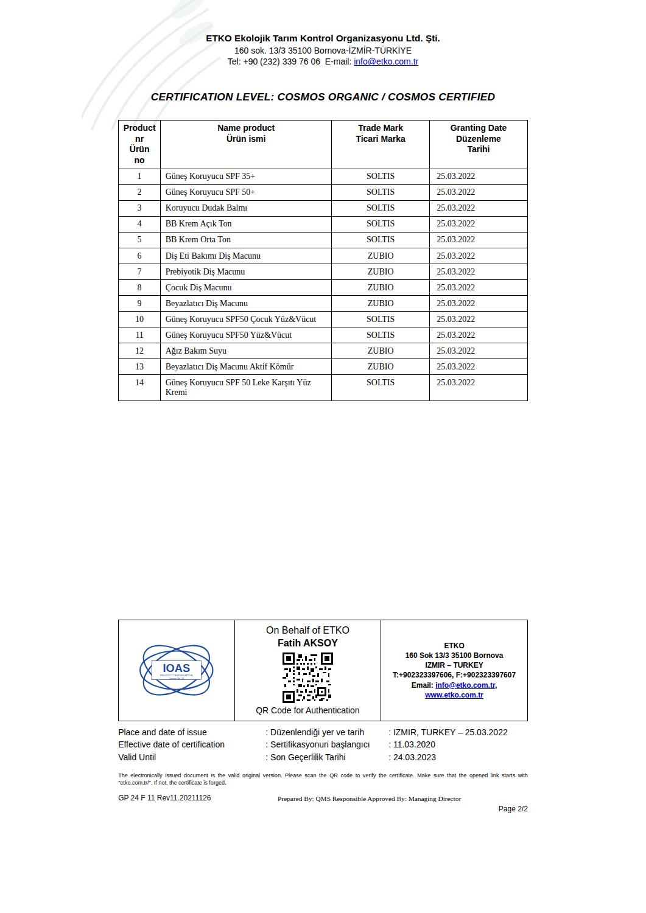ETKO Ekolojik Tarım Kontrol Organizasyonu Ltd. Şti.
160 sok. 13/3 35100 Bornova-İZMİR-TÜRKİYE
Tel: +90 (232) 339 76 06 E-mail: info@etko.com.tr
CERTIFICATION LEVEL: COSMOS ORGANIC / COSMOS CERTIFIED
| Product nr Ürün no | Name product Ürün ismi | Trade Mark Ticari Marka | Granting Date Düzenleme Tarihi |
| --- | --- | --- | --- |
| 1 | Güneş Koruyucu SPF 35+ | SOLTIS | 25.03.2022 |
| 2 | Güneş Koruyucu SPF 50+ | SOLTIS | 25.03.2022 |
| 3 | Koruyucu Dudak Balmı | SOLTIS | 25.03.2022 |
| 4 | BB Krem Açık Ton | SOLTIS | 25.03.2022 |
| 5 | BB Krem Orta Ton | SOLTIS | 25.03.2022 |
| 6 | Diş Eti Bakımı Diş Macunu | ZUBIO | 25.03.2022 |
| 7 | Prebiyotik Diş Macunu | ZUBIO | 25.03.2022 |
| 8 | Çocuk Diş Macunu | ZUBIO | 25.03.2022 |
| 9 | Beyazlatıcı Diş Macunu | ZUBIO | 25.03.2022 |
| 10 | Güneş Koruyucu SPF50 Çocuk Yüz&Vücut | SOLTIS | 25.03.2022 |
| 11 | Güneş Koruyucu SPF50 Yüz&Vücut | SOLTIS | 25.03.2022 |
| 12 | Ağız Bakım Suyu | ZUBIO | 25.03.2022 |
| 13 | Beyazlatıcı Diş Macunu Aktif Kömür | ZUBIO | 25.03.2022 |
| 14 | Güneş Koruyucu SPF 50 Leke Karşıtı Yüz Kremi | SOLTIS | 25.03.2022 |
| IOAS PRODUCT CERTIFICATION Contract No. 53 | On Behalf of ETKO Fatih AKSOY QR Code for Authentication | ETKO 160 Sok 13/3 35100 Bornova IZMIR – TURKEY T:+902323397606, F:+902323397607 Email: info@etko.com.tr , www.etko.com.tr |
| Place and date of issue | : Düzenlendiği yer ve tarih | : IZMIR, TURKEY – 25.03.2022 |
| Effective date of certification | : Sertifikasyonun başlangıcı | : 11.03.2020 |
| Valid Until | : Son Geçerlilik Tarihi | : 24.03.2023 |
The electronically issued document is the valid original version. Please scan the QR code to verify the certificate. Make sure that the opened link starts with "etko.com.tr/". If not, the certificate is forged.
GP 24 F 11 Rev11.20211126
Prepared By: QMS Responsible Approved By: Managing Director
Page 2/2